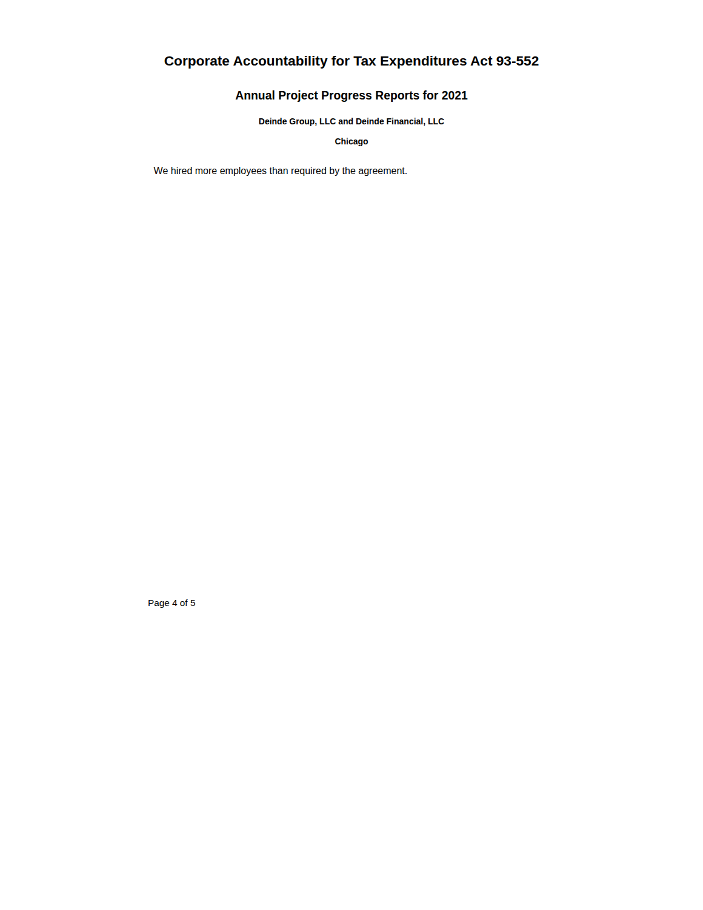Corporate Accountability for Tax Expenditures Act 93-552
Annual Project Progress Reports for 2021
Deinde Group, LLC and Deinde Financial, LLC
Chicago
We hired more employees than required by the agreement.
Page 4 of 5